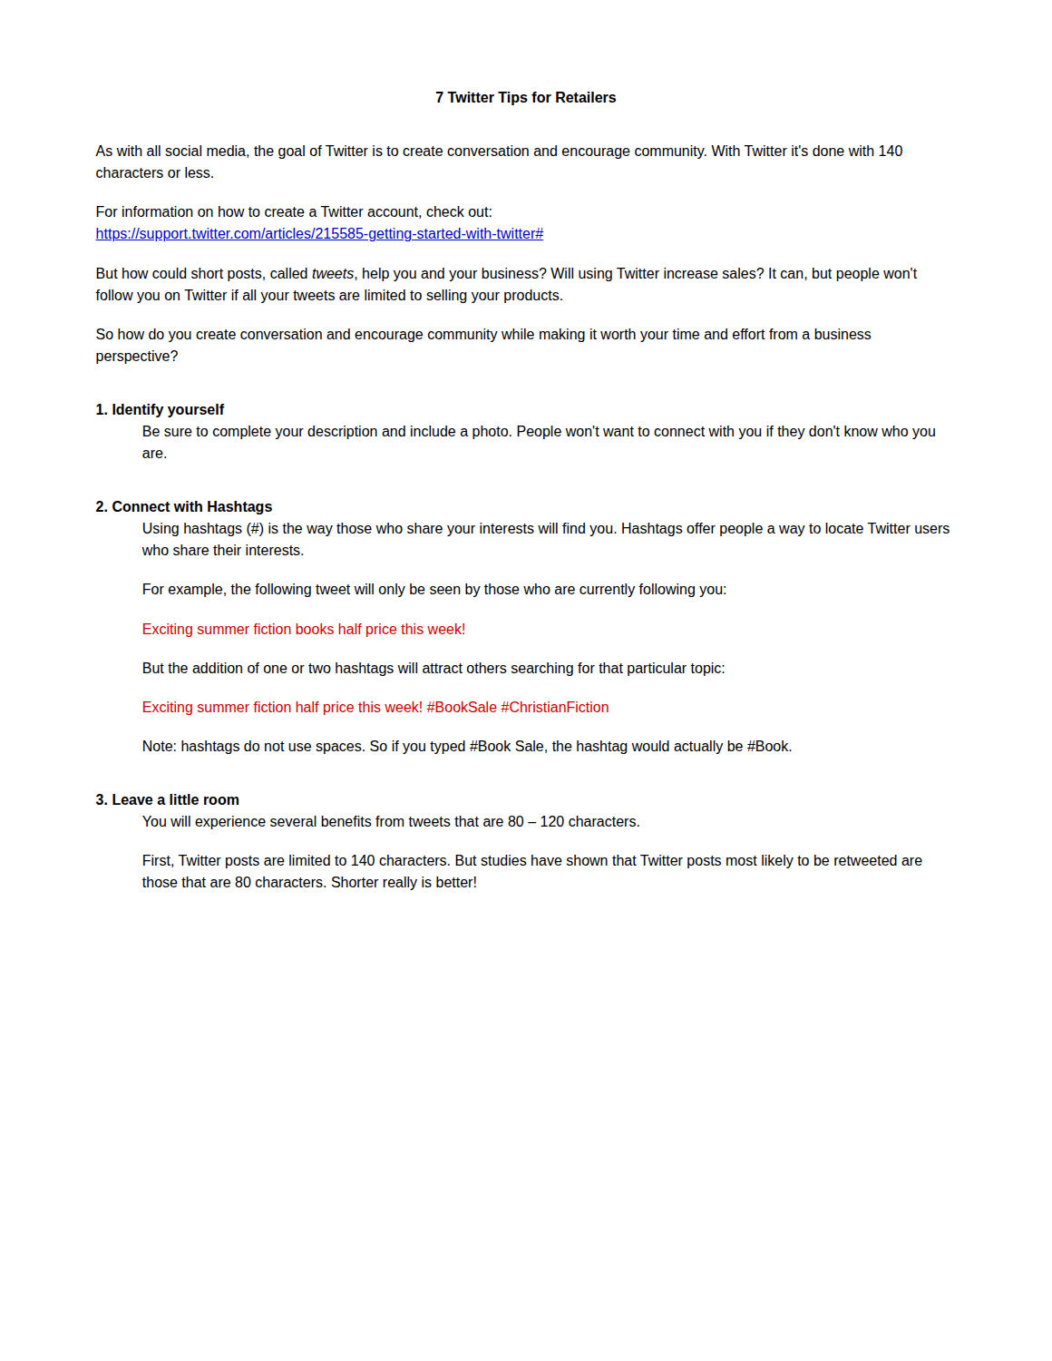7 Twitter Tips for Retailers
As with all social media, the goal of Twitter is to create conversation and encourage community. With Twitter it's done with 140 characters or less.
For information on how to create a Twitter account, check out:
https://support.twitter.com/articles/215585-getting-started-with-twitter#
But how could short posts, called tweets, help you and your business? Will using Twitter increase sales? It can, but people won't follow you on Twitter if all your tweets are limited to selling your products.
So how do you create conversation and encourage community while making it worth your time and effort from a business perspective?
1. Identify yourself
Be sure to complete your description and include a photo. People won't want to connect with you if they don't know who you are.
2. Connect with Hashtags
Using hashtags (#) is the way those who share your interests will find you. Hashtags offer people a way to locate Twitter users who share their interests.
For example, the following tweet will only be seen by those who are currently following you:
Exciting summer fiction books half price this week!
But the addition of one or two hashtags will attract others searching for that particular topic:
Exciting summer fiction half price this week! #BookSale #ChristianFiction
Note: hashtags do not use spaces. So if you typed #Book Sale, the hashtag would actually be #Book.
3. Leave a little room
You will experience several benefits from tweets that are 80 – 120 characters.
First, Twitter posts are limited to 140 characters. But studies have shown that Twitter posts most likely to be retweeted are those that are 80 characters. Shorter really is better!